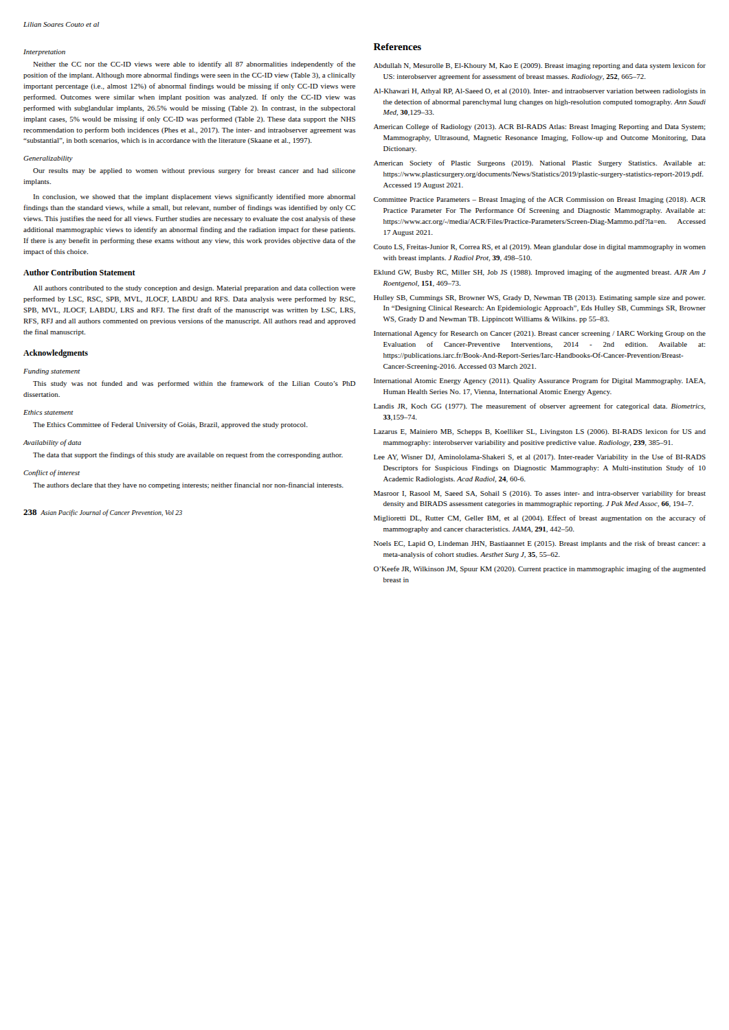Lilian Soares Couto et al
Interpretation
Neither the CC nor the CC-ID views were able to identify all 87 abnormalities independently of the position of the implant. Although more abnormal findings were seen in the CC-ID view (Table 3), a clinically important percentage (i.e., almost 12%) of abnormal findings would be missing if only CC-ID views were performed. Outcomes were similar when implant position was analyzed. If only the CC-ID view was performed with subglandular implants, 26.5% would be missing (Table 2). In contrast, in the subpectoral implant cases, 5% would be missing if only CC-ID was performed (Table 2). These data support the NHS recommendation to perform both incidences (Phes et al., 2017). The inter- and intraobserver agreement was “substantial”, in both scenarios, which is in accordance with the literature (Skaane et al., 1997).
Generalizability
Our results may be applied to women without previous surgery for breast cancer and had silicone implants.
In conclusion, we showed that the implant displacement views significantly identified more abnormal findings than the standard views, while a small, but relevant, number of findings was identified by only CC views. This justifies the need for all views. Further studies are necessary to evaluate the cost analysis of these additional mammographic views to identify an abnormal finding and the radiation impact for these patients. If there is any benefit in performing these exams without any view, this work provides objective data of the impact of this choice.
Author Contribution Statement
All authors contributed to the study conception and design. Material preparation and data collection were performed by LSC, RSC, SPB, MVL, JLOCF, LABDU and RFS. Data analysis were performed by RSC, SPB, MVL, JLOCF, LABDU, LRS and RFJ. The first draft of the manuscript was written by LSC, LRS, RFS, RFJ and all authors commented on previous versions of the manuscript. All authors read and approved the final manuscript.
Acknowledgments
Funding statement
This study was not funded and was performed within the framework of the Lilian Couto’s PhD dissertation.
Ethics statement
The Ethics Committee of Federal University of Goiás, Brazil, approved the study protocol.
Availability of data
The data that support the findings of this study are available on request from the corresponding author.
Conflict of interest
The authors declare that they have no competing interests; neither financial nor non-financial interests.
238 Asian Pacific Journal of Cancer Prevention, Vol 23
References
Abdullah N, Mesurolle B, El-Khoury M, Kao E (2009). Breast imaging reporting and data system lexicon for US: interobserver agreement for assessment of breast masses. Radiology, 252, 665–72.
Al-Khawari H, Athyal RP, Al-Saeed O, et al (2010). Inter- and intraobserver variation between radiologists in the detection of abnormal parenchymal lung changes on high-resolution computed tomography. Ann Saudi Med, 30,129–33.
American College of Radiology (2013). ACR BI-RADS Atlas: Breast Imaging Reporting and Data System; Mammography, Ultrasound, Magnetic Resonance Imaging, Follow-up and Outcome Monitoring, Data Dictionary.
American Society of Plastic Surgeons (2019). National Plastic Surgery Statistics. Available at: https://www.plasticsurgery.org/documents/News/Statistics/2019/plastic-surgery-statistics-report-2019.pdf. Accessed 19 August 2021.
Committee Practice Parameters – Breast Imaging of the ACR Commission on Breast Imaging (2018). ACR Practice Parameter For The Performance Of Screening and Diagnostic Mammography. Available at: https://www.acr.org/-/media/ACR/Files/Practice-Parameters/Screen-Diag-Mammo.pdf?la=en. Accessed 17 August 2021.
Couto LS, Freitas-Junior R, Correa RS, et al (2019). Mean glandular dose in digital mammography in women with breast implants. J Radiol Prot, 39, 498–510.
Eklund GW, Busby RC, Miller SH, Job JS (1988). Improved imaging of the augmented breast. AJR Am J Roentgenol, 151, 469–73.
Hulley SB, Cummings SR, Browner WS, Grady D, Newman TB (2013). Estimating sample size and power. In “Designing Clinical Research: An Epidemiologic Approach”, Eds Hulley SB, Cummings SR, Browner WS, Grady D and Newman TB. Lippincott Williams & Wilkins. pp 55–83.
International Agency for Research on Cancer (2021). Breast cancer screening / IARC Working Group on the Evaluation of Cancer-Preventive Interventions, 2014 - 2nd edition. Available at: https://publications.iarc.fr/Book-And-Report-Series/Iarc-Handbooks-Of-Cancer-Prevention/Breast-Cancer-Screening-2016. Accessed 03 March 2021.
International Atomic Energy Agency (2011). Quality Assurance Program for Digital Mammography. IAEA, Human Health Series No. 17, Vienna, International Atomic Energy Agency.
Landis JR, Koch GG (1977). The measurement of observer agreement for categorical data. Biometrics, 33,159–74.
Lazarus E, Mainiero MB, Schepps B, Koelliker SL, Livingston LS (2006). BI-RADS lexicon for US and mammography: interobserver variability and positive predictive value. Radiology, 239, 385–91.
Lee AY, Wisner DJ, Aminololama-Shakeri S, et al (2017). Inter-reader Variability in the Use of BI-RADS Descriptors for Suspicious Findings on Diagnostic Mammography: A Multi-institution Study of 10 Academic Radiologists. Acad Radiol, 24, 60-6.
Masroor I, Rasool M, Saeed SA, Sohail S (2016). To asses inter- and intra-observer variability for breast density and BIRADS assessment categories in mammographic reporting. J Pak Med Assoc, 66, 194–7.
Miglioretti DL, Rutter CM, Geller BM, et al (2004). Effect of breast augmentation on the accuracy of mammography and cancer characteristics. JAMA, 291, 442–50.
Noels EC, Lapid O, Lindeman JHN, Bastiaannet E (2015). Breast implants and the risk of breast cancer: a meta-analysis of cohort studies. Aesthet Surg J, 35, 55–62.
O’Keefe JR, Wilkinson JM, Spuur KM (2020). Current practice in mammographic imaging of the augmented breast in